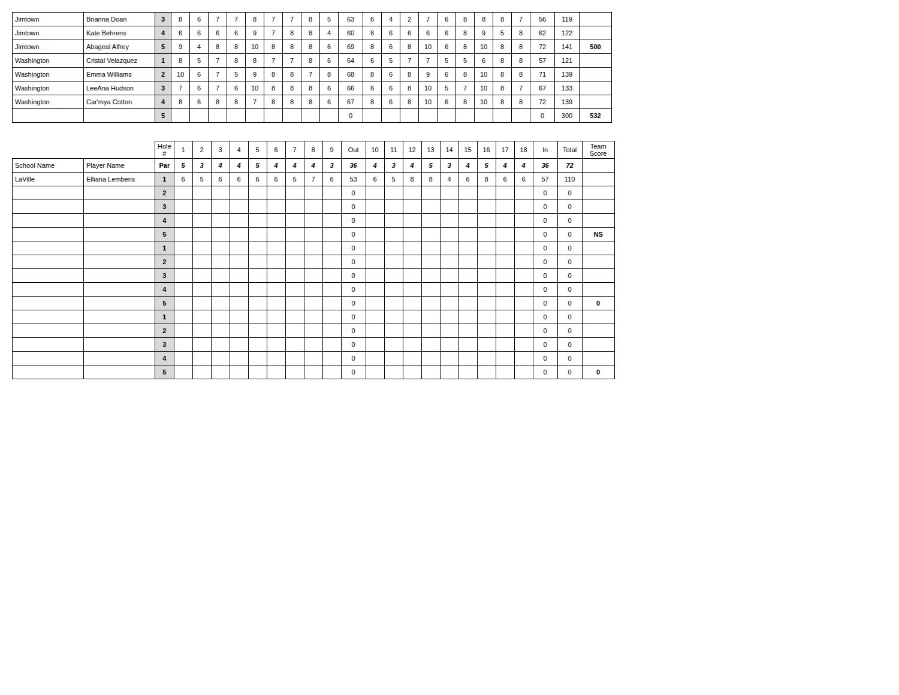| Jimtown | Brianna Doan | 3 | 8 | 6 | 7 | 7 | 8 | 7 | 7 | 8 | 5 | 63 | 6 | 4 | 2 | 7 | 6 | 8 | 8 | 8 | 7 | 56 | 119 | |
| Jimtown | Kate Behrens | 4 | 6 | 6 | 6 | 6 | 9 | 7 | 8 | 8 | 4 | 60 | 8 | 6 | 6 | 6 | 6 | 8 | 9 | 5 | 8 | 62 | 122 | |
| Jimtown | Abageal Alfrey | 5 | 9 | 4 | 8 | 8 | 10 | 8 | 8 | 8 | 6 | 69 | 8 | 6 | 8 | 10 | 6 | 8 | 10 | 8 | 8 | 72 | 141 | 500 |
| Washington | Cristal Velazquez | 1 | 8 | 5 | 7 | 8 | 8 | 7 | 7 | 8 | 6 | 64 | 6 | 5 | 7 | 7 | 5 | 5 | 6 | 8 | 8 | 57 | 121 | |
| Washington | Emma Williams | 2 | 10 | 6 | 7 | 5 | 9 | 8 | 8 | 7 | 8 | 68 | 8 | 6 | 8 | 9 | 6 | 8 | 10 | 8 | 8 | 71 | 139 | |
| Washington | LeeAna Hudson | 3 | 7 | 6 | 7 | 6 | 10 | 8 | 8 | 8 | 6 | 66 | 6 | 6 | 8 | 10 | 5 | 7 | 10 | 8 | 7 | 67 | 133 | |
| Washington | Car'mya Cotton | 4 | 8 | 6 | 8 | 8 | 7 | 8 | 8 | 8 | 6 | 67 | 8 | 6 | 8 | 10 | 6 | 8 | 10 | 8 | 8 | 72 | 139 | |
| | | 5 | | | | | | | | | | 0 | | | | | | | | | | 0 | 300 | 532 |
| | | Hole # | 1 | 2 | 3 | 4 | 5 | 6 | 7 | 8 | 9 | Out | 10 | 11 | 12 | 13 | 14 | 15 | 16 | 17 | 18 | In | Total | Team Score |
| School Name | Player Name | Par | 5 | 3 | 4 | 4 | 5 | 4 | 4 | 4 | 3 | 36 | 4 | 3 | 4 | 5 | 3 | 4 | 5 | 4 | 4 | 36 | 72 | |
| LaVille | Elliana Lemberis | 1 | 6 | 5 | 6 | 6 | 6 | 6 | 5 | 7 | 6 | 53 | 6 | 5 | 8 | 8 | 4 | 6 | 8 | 6 | 6 | 57 | 110 | |
| | | 2 | | | | | | | | | | 0 | | | | | | | | | | 0 | 0 | |
| | | 3 | | | | | | | | | | 0 | | | | | | | | | | 0 | 0 | |
| | | 4 | | | | | | | | | | 0 | | | | | | | | | | 0 | 0 | |
| | | 5 | | | | | | | | | | 0 | | | | | | | | | | 0 | 0 | NS |
| | | 1 | | | | | | | | | | 0 | | | | | | | | | | 0 | 0 | |
| | | 2 | | | | | | | | | | 0 | | | | | | | | | | 0 | 0 | |
| | | 3 | | | | | | | | | | 0 | | | | | | | | | | 0 | 0 | |
| | | 4 | | | | | | | | | | 0 | | | | | | | | | | 0 | 0 | |
| | | 5 | | | | | | | | | | 0 | | | | | | | | | | 0 | 0 | 0 |
| | | 1 | | | | | | | | | | 0 | | | | | | | | | | 0 | 0 | |
| | | 2 | | | | | | | | | | 0 | | | | | | | | | | 0 | 0 | |
| | | 3 | | | | | | | | | | 0 | | | | | | | | | | 0 | 0 | |
| | | 4 | | | | | | | | | | 0 | | | | | | | | | | 0 | 0 | |
| | | 5 | | | | | | | | | | 0 | | | | | | | | | | 0 | 0 | 0 |